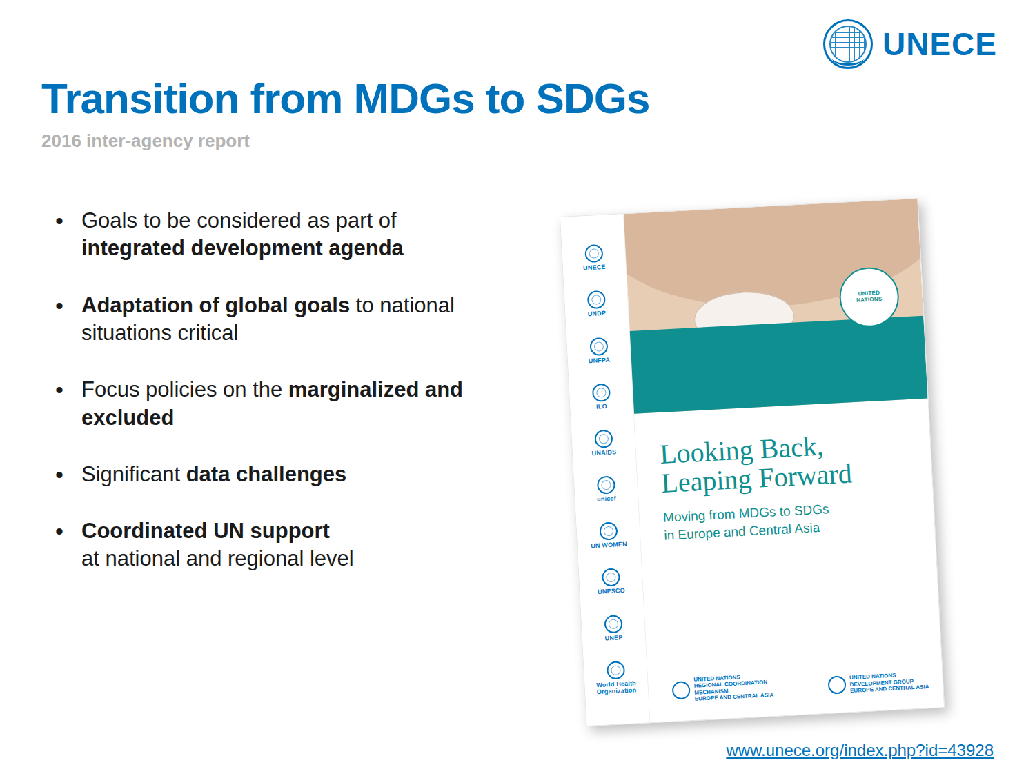UNECE
Transition from MDGs to SDGs
2016 inter-agency report
Goals to be considered as part of integrated development agenda
Adaptation of global goals to national situations critical
Focus policies on the marginalized and excluded
Significant data challenges
Coordinated UN support
at national and regional level
UNECE UNDP UNFPA ILO UNAIDS unicef UN WOMEN UNESCO UNEP World Health Organization
UNITED
NATIONS
Looking Back,
Leaping Forward
Moving from MDGs to SDGs
in Europe and Central Asia
UNITED NATIONS
REGIONAL COORDINATION MECHANISM
EUROPE AND CENTRAL ASIA
UNITED NATIONS
DEVELOPMENT GROUP
EUROPE AND CENTRAL ASIA
www.unece.org/index.php?id=43928